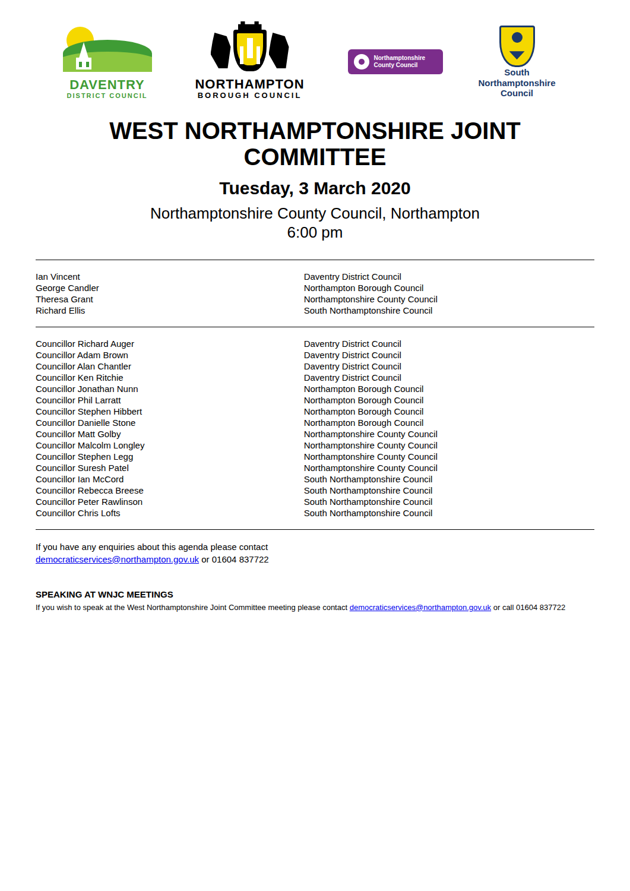DAVENTRY DISTRICT COUNCIL
NORTHAMPTON BOROUGH COUNCIL
Northamptonshire
County Council
South
Northamptonshire
Council
WEST NORTHAMPTONSHIRE JOINT COMMITTEE
Tuesday, 3 March 2020
Northamptonshire County Council, Northampton
6:00 pm
| Ian Vincent | Daventry District Council |
| George Candler | Northampton Borough Council |
| Theresa Grant | Northamptonshire County Council |
| Richard Ellis | South Northamptonshire Council |
| Councillor Richard Auger | Daventry District Council |
| Councillor Adam Brown | Daventry District Council |
| Councillor Alan Chantler | Daventry District Council |
| Councillor Ken Ritchie | Daventry District Council |
| Councillor Jonathan Nunn | Northampton Borough Council |
| Councillor Phil Larratt | Northampton Borough Council |
| Councillor Stephen Hibbert | Northampton Borough Council |
| Councillor Danielle Stone | Northampton Borough Council |
| Councillor Matt Golby | Northamptonshire County Council |
| Councillor Malcolm Longley | Northamptonshire County Council |
| Councillor Stephen Legg | Northamptonshire County Council |
| Councillor Suresh Patel | Northamptonshire County Council |
| Councillor Ian McCord | South Northamptonshire Council |
| Councillor Rebecca Breese | South Northamptonshire Council |
| Councillor Peter Rawlinson | South Northamptonshire Council |
| Councillor Chris Lofts | South Northamptonshire Council |
If you have any enquiries about this agenda please contact
democraticservices@northampton.gov.uk or 01604 837722
Speaking at WNJC meetings
If you wish to speak at the West Northamptonshire Joint Committee meeting please contact democraticservices@northampton.gov.uk or call 01604 837722